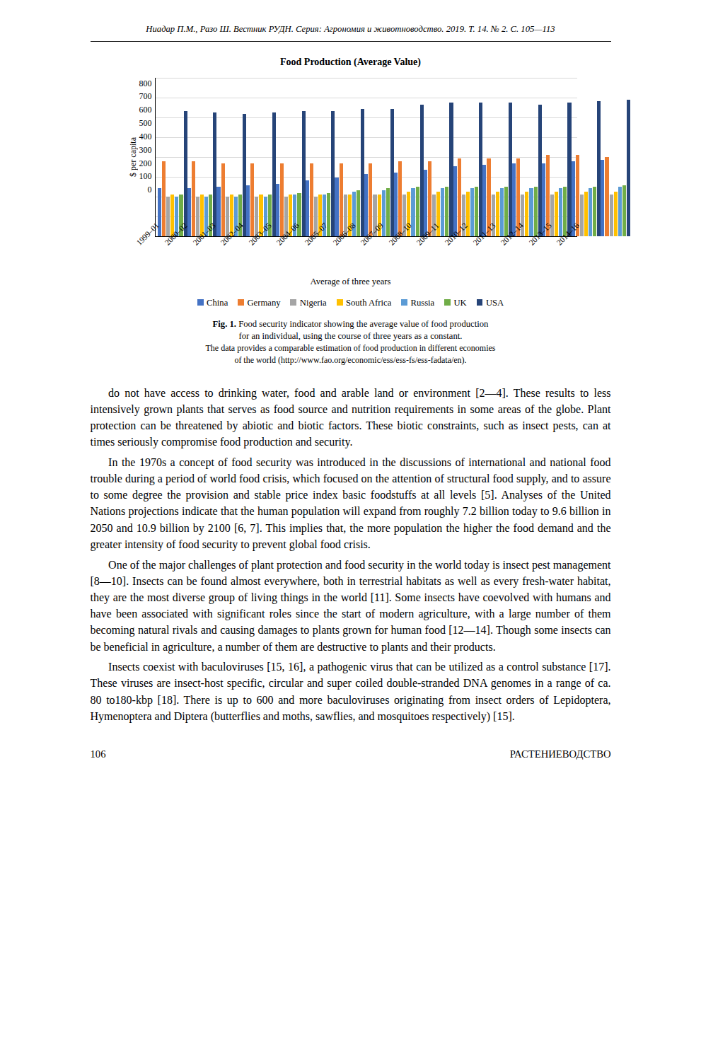Ниадар П.М., Разо Ш. Вестник РУДН. Серия: Агрономия и животноводство. 2019. Т. 14. № 2. С. 105—113
Food Production (Average Value)
$ per capita
800 700 600 500 400 300 200 100 0
1999–01 2000–02 2001–03 2002–04 2003–05 2004–06 2005–07 2006–08 2007–09 2008–10 2009–11 2010–12 2011–13 2012–14 2013–15 2014–16
Average of three years
China Germany Nigeria South Africa Russia UK USA
Fig. 1. Food security indicator showing the average value of food production
for an individual, using the course of three years as a constant.
The data provides a comparable estimation of food production in different economies
of the world (http://www.fao.org/economic/ess/ess-fs/ess-fadata/en).
do not have access to drinking water, food and arable land or environment [2—4]. These results to less intensively grown plants that serves as food source and nutrition requirements in some areas of the globe. Plant protection can be threatened by abiotic and biotic factors. These biotic constraints, such as insect pests, can at times seriously compromise food production and security.
In the 1970s a concept of food security was introduced in the discussions of international and national food trouble during a period of world food crisis, which focused on the attention of structural food supply, and to assure to some degree the provision and stable price index basic foodstuffs at all levels [5]. Analyses of the United Nations projections indicate that the human population will expand from roughly 7.2 billion today to 9.6 billion in 2050 and 10.9 billion by 2100 [6, 7]. This implies that, the more population the higher the food demand and the greater intensity of food security to prevent global food crisis.
One of the major challenges of plant protection and food security in the world today is insect pest management [8—10]. Insects can be found almost everywhere, both in terrestrial habitats as well as every fresh-water habitat, they are the most diverse group of living things in the world [11]. Some insects have coevolved with humans and have been associated with significant roles since the start of modern agriculture, with a large number of them becoming natural rivals and causing damages to plants grown for human food [12—14]. Though some insects can be beneficial in agriculture, a number of them are destructive to plants and their products.
Insects coexist with baculoviruses [15, 16], a pathogenic virus that can be utilized as a control substance [17]. These viruses are insect-host specific, circular and super coiled double-stranded DNA genomes in a range of ca. 80 to180-kbp [18]. There is up to 600 and more baculoviruses originating from insect orders of Lepidoptera, Hymenoptera and Diptera (butterflies and moths, sawflies, and mosquitoes respectively) [15].
106 РАСТЕНИЕВОДСТВО